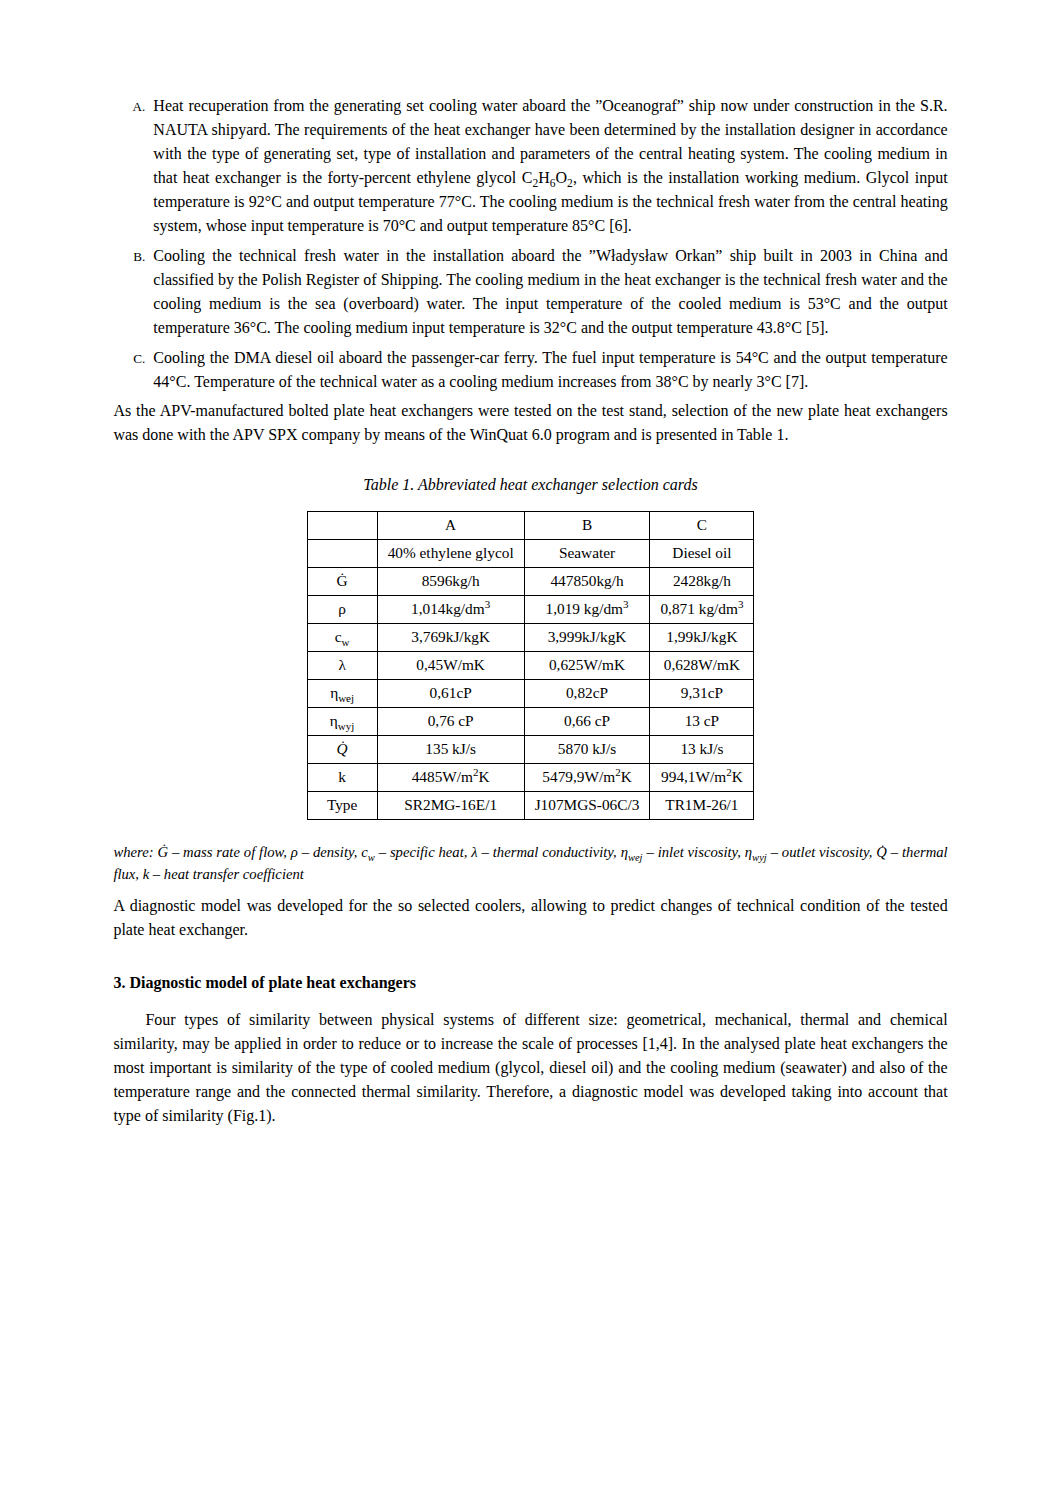Heat recuperation from the generating set cooling water aboard the ”Oceanograf” ship now under construction in the S.R. NAUTA shipyard. The requirements of the heat exchanger have been determined by the installation designer in accordance with the type of generating set, type of installation and parameters of the central heating system. The cooling medium in that heat exchanger is the forty-percent ethylene glycol C2H6O2, which is the installation working medium. Glycol input temperature is 92°C and output temperature 77°C. The cooling medium is the technical fresh water from the central heating system, whose input temperature is 70°C and output temperature 85°C [6].
Cooling the technical fresh water in the installation aboard the ”Władysław Orkan” ship built in 2003 in China and classified by the Polish Register of Shipping. The cooling medium in the heat exchanger is the technical fresh water and the cooling medium is the sea (overboard) water. The input temperature of the cooled medium is 53°C and the output temperature 36°C. The cooling medium input temperature is 32°C and the output temperature 43.8°C [5].
Cooling the DMA diesel oil aboard the passenger-car ferry. The fuel input temperature is 54°C and the output temperature 44°C. Temperature of the technical water as a cooling medium increases from 38°C by nearly 3°C [7].
As the APV-manufactured bolted plate heat exchangers were tested on the test stand, selection of the new plate heat exchangers was done with the APV SPX company by means of the WinQuat 6.0 program and is presented in Table 1.
Table 1. Abbreviated heat exchanger selection cards
| | A | B | C |
| | 40% ethylene glycol | Seawater | Diesel oil |
| Ġ | 8596kg/h | 447850kg/h | 2428kg/h |
| ρ | 1,014kg/dm 3 | 1,019 kg/dm 3 | 0,871 kg/dm 3 |
| c w | 3,769kJ/kgK | 3,999kJ/kgK | 1,99kJ/kgK |
| λ | 0,45W/mK | 0,625W/mK | 0,628W/mK |
| η wej | 0,61cP | 0,82cP | 9,31cP |
| η wyj | 0,76 cP | 0,66 cP | 13 cP |
| Q̇ | 135 kJ/s | 5870 kJ/s | 13 kJ/s |
| k | 4485W/m 2 K | 5479,9W/m 2 K | 994,1W/m 2 K |
| Type | SR2MG-16E/1 | J107MGS-06C/3 | TR1M-26/1 |
where: Ġ – mass rate of flow, ρ – density, cw – specific heat, λ – thermal conductivity, ηwej – inlet viscosity, ηwyj – outlet viscosity, Q̇ – thermal flux, k – heat transfer coefficient
A diagnostic model was developed for the so selected coolers, allowing to predict changes of technical condition of the tested plate heat exchanger.
3. Diagnostic model of plate heat exchangers
Four types of similarity between physical systems of different size: geometrical, mechanical, thermal and chemical similarity, may be applied in order to reduce or to increase the scale of processes [1,4]. In the analysed plate heat exchangers the most important is similarity of the type of cooled medium (glycol, diesel oil) and the cooling medium (seawater) and also of the temperature range and the connected thermal similarity. Therefore, a diagnostic model was developed taking into account that type of similarity (Fig.1).